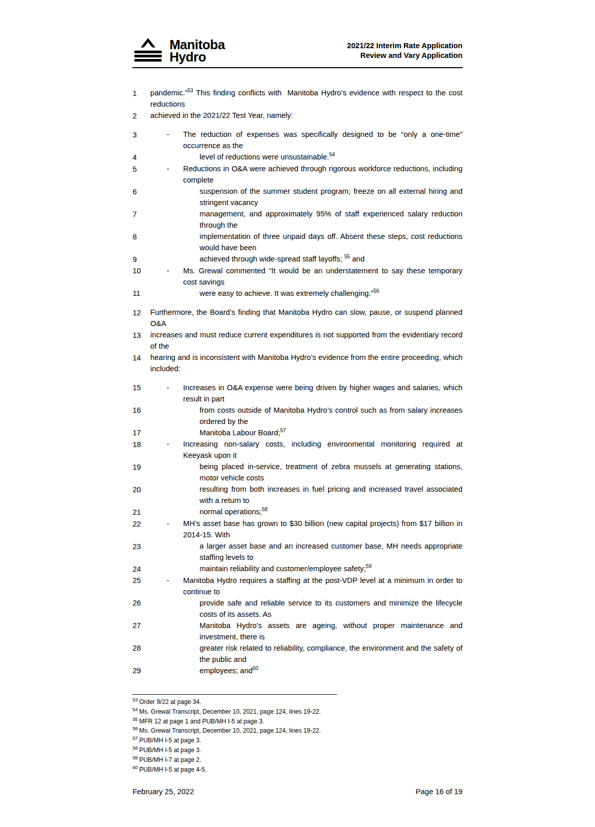Manitoba
Hydro
2021/22 Interim Rate Application
Review and Vary Application
pandemic.”53 This finding conflicts with Manitoba Hydro’s evidence with respect to the cost reductions
achieved in the 2021/22 Test Year, namely:
-The reduction of expenses was specifically designed to be “only a one-time” occurrence as the
level of reductions were unsustainable.54
-Reductions in O&A were achieved through rigorous workforce reductions, including complete
suspension of the summer student program; freeze on all external hiring and stringent vacancy
management, and approximately 95% of staff experienced salary reduction through the
implementation of three unpaid days off. Absent these steps, cost reductions would have been
achieved through wide-spread staff layoffs; 55 and
-Ms. Grewal commented “It would be an understatement to say these temporary cost savings
were easy to achieve. It was extremely challenging.”56
Furthermore, the Board’s finding that Manitoba Hydro can slow, pause, or suspend planned O&A
increases and must reduce current expenditures is not supported from the evidentiary record of the
hearing and is inconsistent with Manitoba Hydro’s evidence from the entire proceeding, which included:
-Increases in O&A expense were being driven by higher wages and salaries, which result in part
from costs outside of Manitoba Hydro’s control such as from salary increases ordered by the
Manitoba Labour Board;57
-Increasing non-salary costs, including environmental monitoring required at Keeyask upon it
being placed in-service, treatment of zebra mussels at generating stations, motor vehicle costs
resulting from both increases in fuel pricing and increased travel associated with a return to
normal operations;58
-MH’s asset base has grown to $30 billion (new capital projects) from $17 billion in 2014-15. With
a larger asset base and an increased customer base, MH needs appropriate staffing levels to
maintain reliability and customer/employee safety;59
-Manitoba Hydro requires a staffing at the post-VDP level at a minimum in order to continue to
provide safe and reliable service to its customers and minimize the lifecycle costs of its assets. As
Manitoba Hydro’s assets are ageing, without proper maintenance and investment, there is
greater risk related to reliability, compliance, the environment and the safety of the public and
employees; and60
53 Order 9/22 at page 34.
54 Ms. Grewal Transcript, December 10, 2021, page 124, lines 19-22.
55 MFR 12 at page 1 and PUB/MH I-5 at page 3.
56 Ms. Grewal Transcript, December 10, 2021, page 124, lines 19-22.
57 PUB/MH I-5 at page 3.
58 PUB/MH I-5 at page 3.
59 PUB/MH I-7 at page 2.
60 PUB/MH I-5 at page 4-5.
February 25, 2022
Page 16 of 19